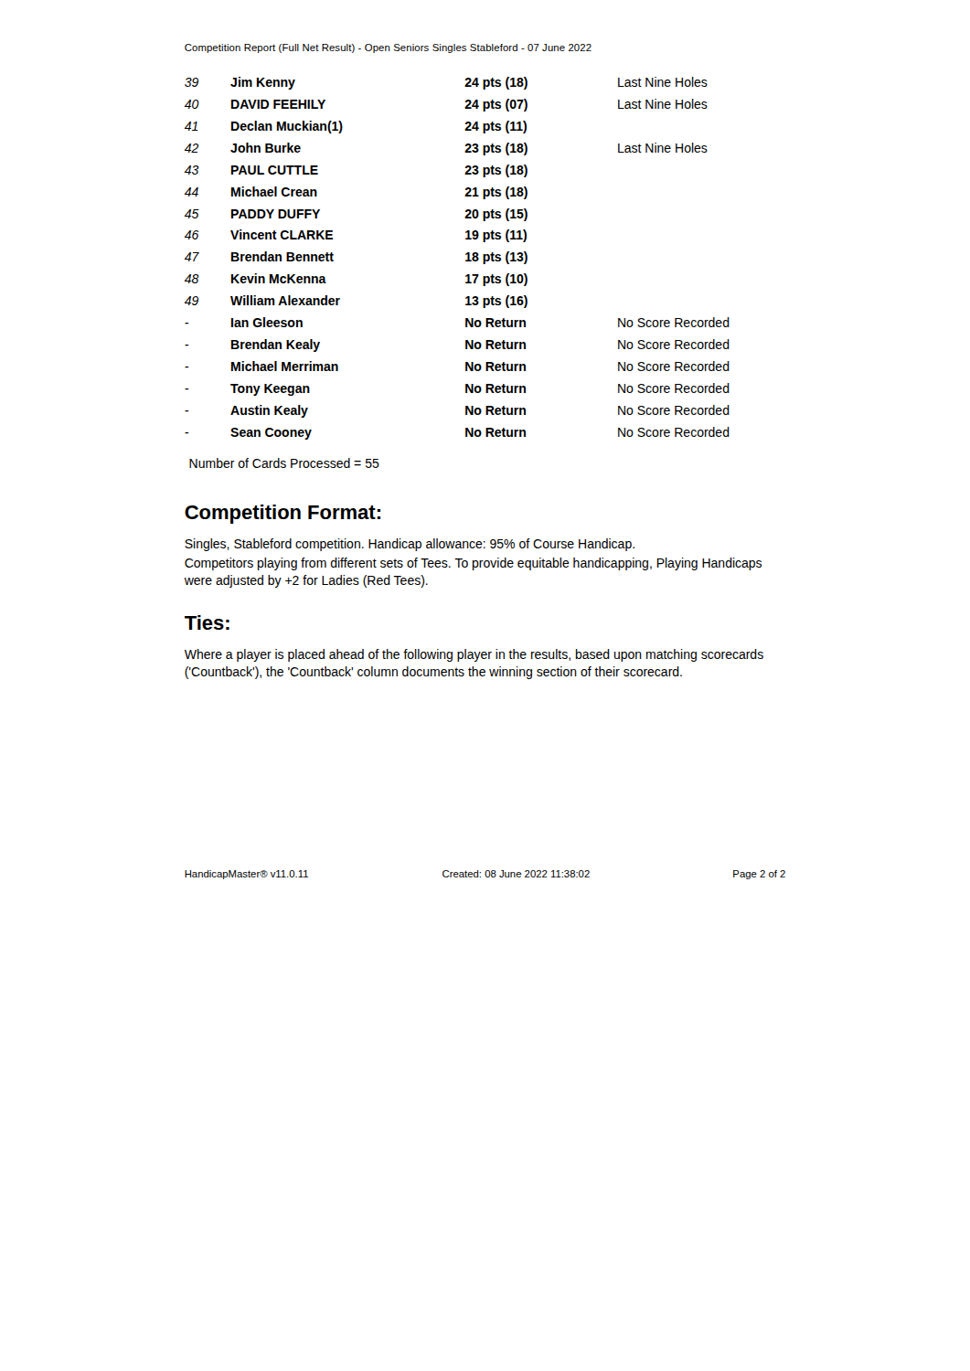Competition Report (Full Net Result) - Open Seniors Singles Stableford - 07 June 2022
| 39 | Jim Kenny | 24 pts (18) | Last Nine Holes |
| 40 | DAVID FEEHILY | 24 pts (07) | Last Nine Holes |
| 41 | Declan Muckian(1) | 24 pts (11) | |
| 42 | John Burke | 23 pts (18) | Last Nine Holes |
| 43 | PAUL CUTTLE | 23 pts (18) | |
| 44 | Michael Crean | 21 pts (18) | |
| 45 | PADDY DUFFY | 20 pts (15) | |
| 46 | Vincent CLARKE | 19 pts (11) | |
| 47 | Brendan Bennett | 18 pts (13) | |
| 48 | Kevin McKenna | 17 pts (10) | |
| 49 | William Alexander | 13 pts (16) | |
| - | Ian Gleeson | No Return | No Score Recorded |
| - | Brendan Kealy | No Return | No Score Recorded |
| - | Michael Merriman | No Return | No Score Recorded |
| - | Tony Keegan | No Return | No Score Recorded |
| - | Austin Kealy | No Return | No Score Recorded |
| - | Sean Cooney | No Return | No Score Recorded |
Number of Cards Processed = 55
Competition Format:
Singles, Stableford competition. Handicap allowance: 95% of Course Handicap.
Competitors playing from different sets of Tees. To provide equitable handicapping, Playing Handicaps were adjusted by +2 for Ladies (Red Tees).
Ties:
Where a player is placed ahead of the following player in the results, based upon matching scorecards ('Countback'), the 'Countback' column documents the winning section of their scorecard.
HandicapMaster® v11.0.11 Created: 08 June 2022 11:38:02 Page 2 of 2